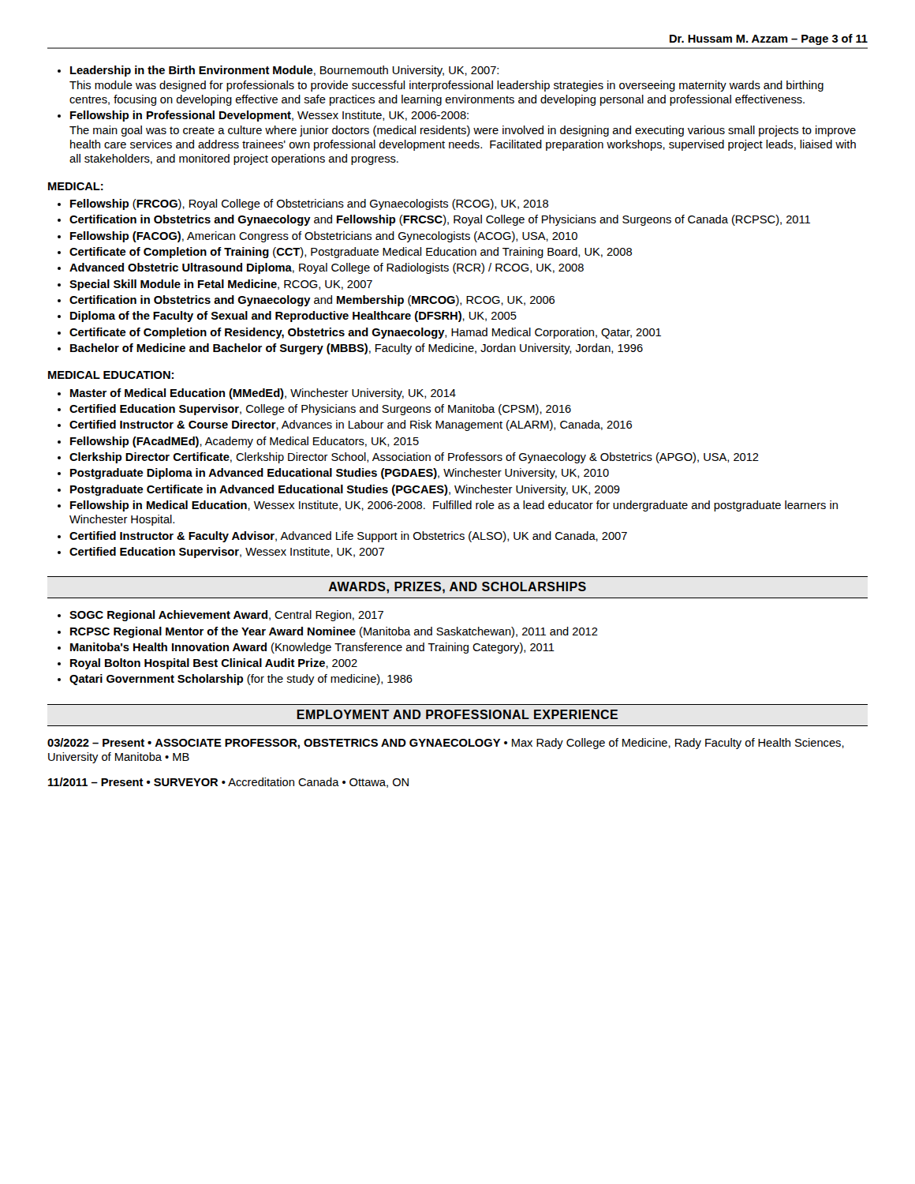Dr. Hussam M. Azzam – Page 3 of 11
Leadership in the Birth Environment Module, Bournemouth University, UK, 2007:
This module was designed for professionals to provide successful interprofessional leadership strategies in overseeing maternity wards and birthing centres, focusing on developing effective and safe practices and learning environments and developing personal and professional effectiveness.
Fellowship in Professional Development, Wessex Institute, UK, 2006-2008:
The main goal was to create a culture where junior doctors (medical residents) were involved in designing and executing various small projects to improve health care services and address trainees' own professional development needs. Facilitated preparation workshops, supervised project leads, liaised with all stakeholders, and monitored project operations and progress.
MEDICAL:
Fellowship (FRCOG), Royal College of Obstetricians and Gynaecologists (RCOG), UK, 2018
Certification in Obstetrics and Gynaecology and Fellowship (FRCSC), Royal College of Physicians and Surgeons of Canada (RCPSC), 2011
Fellowship (FACOG), American Congress of Obstetricians and Gynecologists (ACOG), USA, 2010
Certificate of Completion of Training (CCT), Postgraduate Medical Education and Training Board, UK, 2008
Advanced Obstetric Ultrasound Diploma, Royal College of Radiologists (RCR) / RCOG, UK, 2008
Special Skill Module in Fetal Medicine, RCOG, UK, 2007
Certification in Obstetrics and Gynaecology and Membership (MRCOG), RCOG, UK, 2006
Diploma of the Faculty of Sexual and Reproductive Healthcare (DFSRH), UK, 2005
Certificate of Completion of Residency, Obstetrics and Gynaecology, Hamad Medical Corporation, Qatar, 2001
Bachelor of Medicine and Bachelor of Surgery (MBBS), Faculty of Medicine, Jordan University, Jordan, 1996
MEDICAL EDUCATION:
Master of Medical Education (MMedEd), Winchester University, UK, 2014
Certified Education Supervisor, College of Physicians and Surgeons of Manitoba (CPSM), 2016
Certified Instructor & Course Director, Advances in Labour and Risk Management (ALARM), Canada, 2016
Fellowship (FAcadMEd), Academy of Medical Educators, UK, 2015
Clerkship Director Certificate, Clerkship Director School, Association of Professors of Gynaecology & Obstetrics (APGO), USA, 2012
Postgraduate Diploma in Advanced Educational Studies (PGDAES), Winchester University, UK, 2010
Postgraduate Certificate in Advanced Educational Studies (PGCAES), Winchester University, UK, 2009
Fellowship in Medical Education, Wessex Institute, UK, 2006-2008. Fulfilled role as a lead educator for undergraduate and postgraduate learners in Winchester Hospital.
Certified Instructor & Faculty Advisor, Advanced Life Support in Obstetrics (ALSO), UK and Canada, 2007
Certified Education Supervisor, Wessex Institute, UK, 2007
AWARDS, PRIZES, AND SCHOLARSHIPS
SOGC Regional Achievement Award, Central Region, 2017
RCPSC Regional Mentor of the Year Award Nominee (Manitoba and Saskatchewan), 2011 and 2012
Manitoba's Health Innovation Award (Knowledge Transference and Training Category), 2011
Royal Bolton Hospital Best Clinical Audit Prize, 2002
Qatari Government Scholarship (for the study of medicine), 1986
EMPLOYMENT AND PROFESSIONAL EXPERIENCE
03/2022 – Present • ASSOCIATE PROFESSOR, OBSTETRICS AND GYNAECOLOGY • Max Rady College of Medicine, Rady Faculty of Health Sciences, University of Manitoba • MB
11/2011 – Present • SURVEYOR • Accreditation Canada • Ottawa, ON